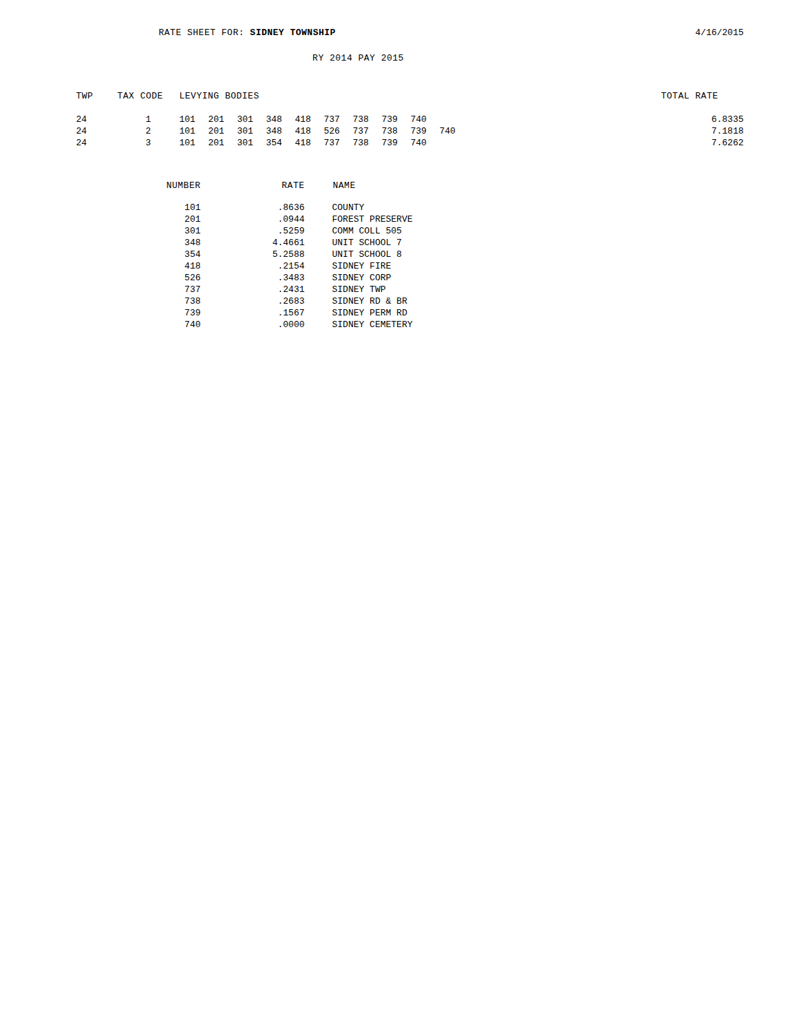RATE SHEET FOR: SIDNEY TOWNSHIP
4/16/2015
RY 2014 PAY 2015
| TWP | TAX CODE | LEVYING BODIES | TOTAL RATE |
| --- | --- | --- | --- |
| 24 | 1 | 101 201 301 348 418 737 738 739 740 | 6.8335 |
| 24 | 2 | 101 201 301 348 418 526 737 738 739 740 | 7.1818 |
| 24 | 3 | 101 201 301 354 418 737 738 739 740 | 7.6262 |
| NUMBER | RATE | NAME |
| --- | --- | --- |
| 101 | .8636 | COUNTY |
| 201 | .0944 | FOREST PRESERVE |
| 301 | .5259 | COMM COLL 505 |
| 348 | 4.4661 | UNIT SCHOOL 7 |
| 354 | 5.2588 | UNIT SCHOOL 8 |
| 418 | .2154 | SIDNEY FIRE |
| 526 | .3483 | SIDNEY CORP |
| 737 | .2431 | SIDNEY TWP |
| 738 | .2683 | SIDNEY RD & BR |
| 739 | .1567 | SIDNEY PERM RD |
| 740 | .0000 | SIDNEY CEMETERY |